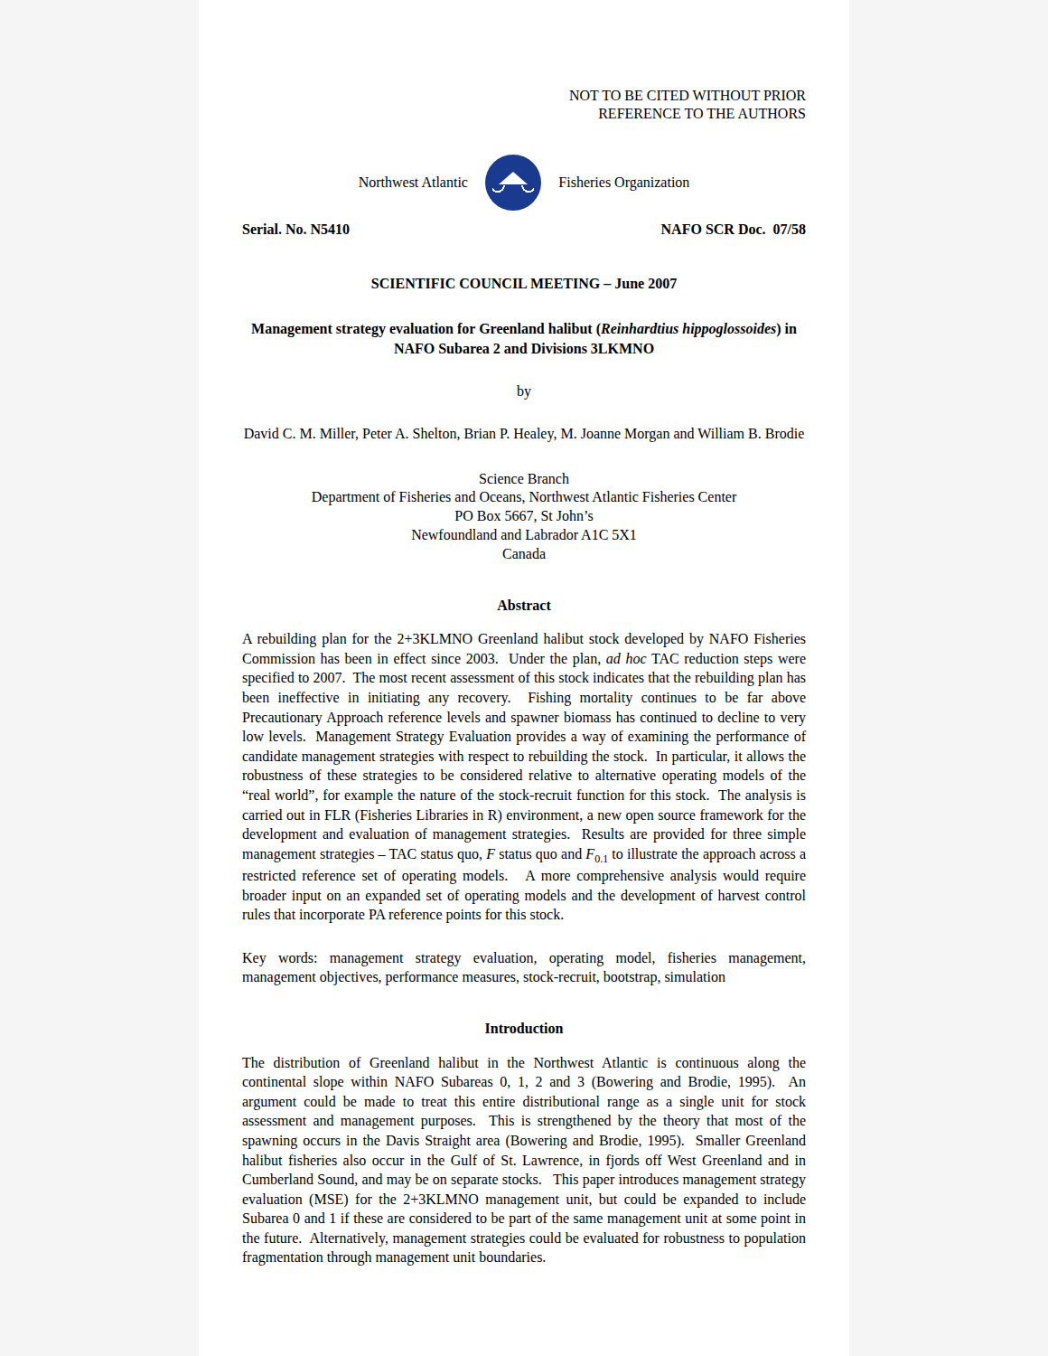NOT TO BE CITED WITHOUT PRIOR
REFERENCE TO THE AUTHORS
Northwest Atlantic Fisheries Organization
Serial. No. N5410 NAFO SCR Doc. 07/58
SCIENTIFIC COUNCIL MEETING – June 2007
Management strategy evaluation for Greenland halibut (Reinhardtius hippoglossoides) in NAFO Subarea 2 and Divisions 3LKMNO
by
David C. M. Miller, Peter A. Shelton, Brian P. Healey, M. Joanne Morgan and William B. Brodie
Science Branch
Department of Fisheries and Oceans, Northwest Atlantic Fisheries Center
PO Box 5667, St John’s
Newfoundland and Labrador A1C 5X1
Canada
Abstract
A rebuilding plan for the 2+3KLMNO Greenland halibut stock developed by NAFO Fisheries Commission has been in effect since 2003. Under the plan, ad hoc TAC reduction steps were specified to 2007. The most recent assessment of this stock indicates that the rebuilding plan has been ineffective in initiating any recovery. Fishing mortality continues to be far above Precautionary Approach reference levels and spawner biomass has continued to decline to very low levels. Management Strategy Evaluation provides a way of examining the performance of candidate management strategies with respect to rebuilding the stock. In particular, it allows the robustness of these strategies to be considered relative to alternative operating models of the “real world”, for example the nature of the stock-recruit function for this stock. The analysis is carried out in FLR (Fisheries Libraries in R) environment, a new open source framework for the development and evaluation of management strategies. Results are provided for three simple management strategies – TAC status quo, F status quo and F0.1 to illustrate the approach across a restricted reference set of operating models. A more comprehensive analysis would require broader input on an expanded set of operating models and the development of harvest control rules that incorporate PA reference points for this stock.
Key words: management strategy evaluation, operating model, fisheries management, management objectives, performance measures, stock-recruit, bootstrap, simulation
Introduction
The distribution of Greenland halibut in the Northwest Atlantic is continuous along the continental slope within NAFO Subareas 0, 1, 2 and 3 (Bowering and Brodie, 1995). An argument could be made to treat this entire distributional range as a single unit for stock assessment and management purposes. This is strengthened by the theory that most of the spawning occurs in the Davis Straight area (Bowering and Brodie, 1995). Smaller Greenland halibut fisheries also occur in the Gulf of St. Lawrence, in fjords off West Greenland and in Cumberland Sound, and may be on separate stocks. This paper introduces management strategy evaluation (MSE) for the 2+3KLMNO management unit, but could be expanded to include Subarea 0 and 1 if these are considered to be part of the same management unit at some point in the future. Alternatively, management strategies could be evaluated for robustness to population fragmentation through management unit boundaries.